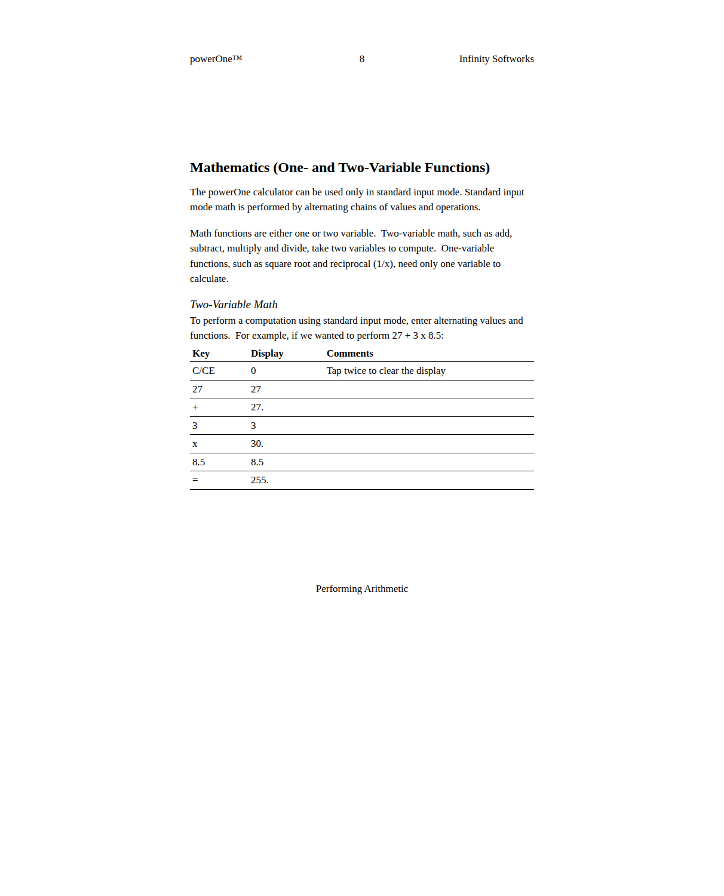powerOne™
8
Infinity Softworks
Mathematics (One- and Two-Variable Functions)
The powerOne calculator can be used only in standard input mode. Standard input mode math is performed by alternating chains of values and operations.
Math functions are either one or two variable. Two-variable math, such as add, subtract, multiply and divide, take two variables to compute. One-variable functions, such as square root and reciprocal (1/x), need only one variable to calculate.
Two-Variable Math
To perform a computation using standard input mode, enter alternating values and functions. For example, if we wanted to perform 27 + 3 x 8.5:
| Key | Display | Comments |
| --- | --- | --- |
| C/CE | 0 | Tap twice to clear the display |
| 27 | 27 | |
| + | 27. | |
| 3 | 3 | |
| x | 30. | |
| 8.5 | 8.5 | |
| = | 255. | |
Performing Arithmetic